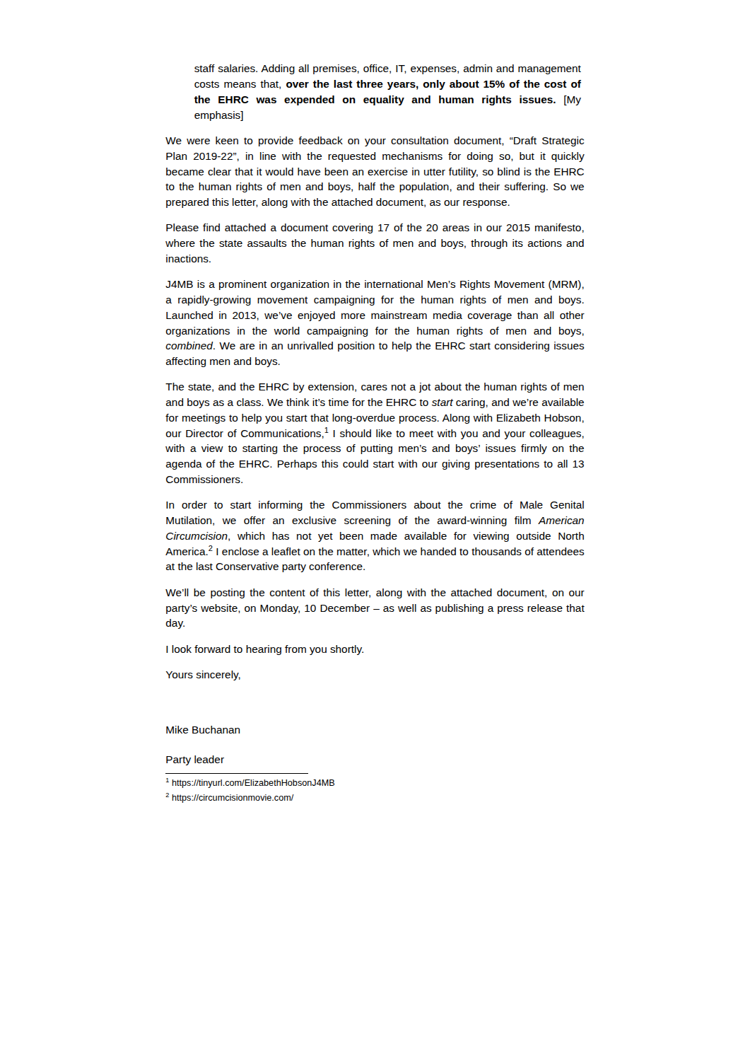staff salaries. Adding all premises, office, IT, expenses, admin and management costs means that, over the last three years, only about 15% of the cost of the EHRC was expended on equality and human rights issues. [My emphasis]
We were keen to provide feedback on your consultation document, “Draft Strategic Plan 2019-22”, in line with the requested mechanisms for doing so, but it quickly became clear that it would have been an exercise in utter futility, so blind is the EHRC to the human rights of men and boys, half the population, and their suffering. So we prepared this letter, along with the attached document, as our response.
Please find attached a document covering 17 of the 20 areas in our 2015 manifesto, where the state assaults the human rights of men and boys, through its actions and inactions.
J4MB is a prominent organization in the international Men’s Rights Movement (MRM), a rapidly-growing movement campaigning for the human rights of men and boys. Launched in 2013, we’ve enjoyed more mainstream media coverage than all other organizations in the world campaigning for the human rights of men and boys, combined. We are in an unrivalled position to help the EHRC start considering issues affecting men and boys.
The state, and the EHRC by extension, cares not a jot about the human rights of men and boys as a class. We think it’s time for the EHRC to start caring, and we’re available for meetings to help you start that long-overdue process. Along with Elizabeth Hobson, our Director of Communications,1 I should like to meet with you and your colleagues, with a view to starting the process of putting men’s and boys’ issues firmly on the agenda of the EHRC. Perhaps this could start with our giving presentations to all 13 Commissioners.
In order to start informing the Commissioners about the crime of Male Genital Mutilation, we offer an exclusive screening of the award-winning film American Circumcision, which has not yet been made available for viewing outside North America.2 I enclose a leaflet on the matter, which we handed to thousands of attendees at the last Conservative party conference.
We’ll be posting the content of this letter, along with the attached document, on our party’s website, on Monday, 10 December – as well as publishing a press release that day.
I look forward to hearing from you shortly.
Yours sincerely,
Mike Buchanan
Party leader
1 https://tinyurl.com/ElizabethHobsonJ4MB
2 https://circumcisionmovie.com/